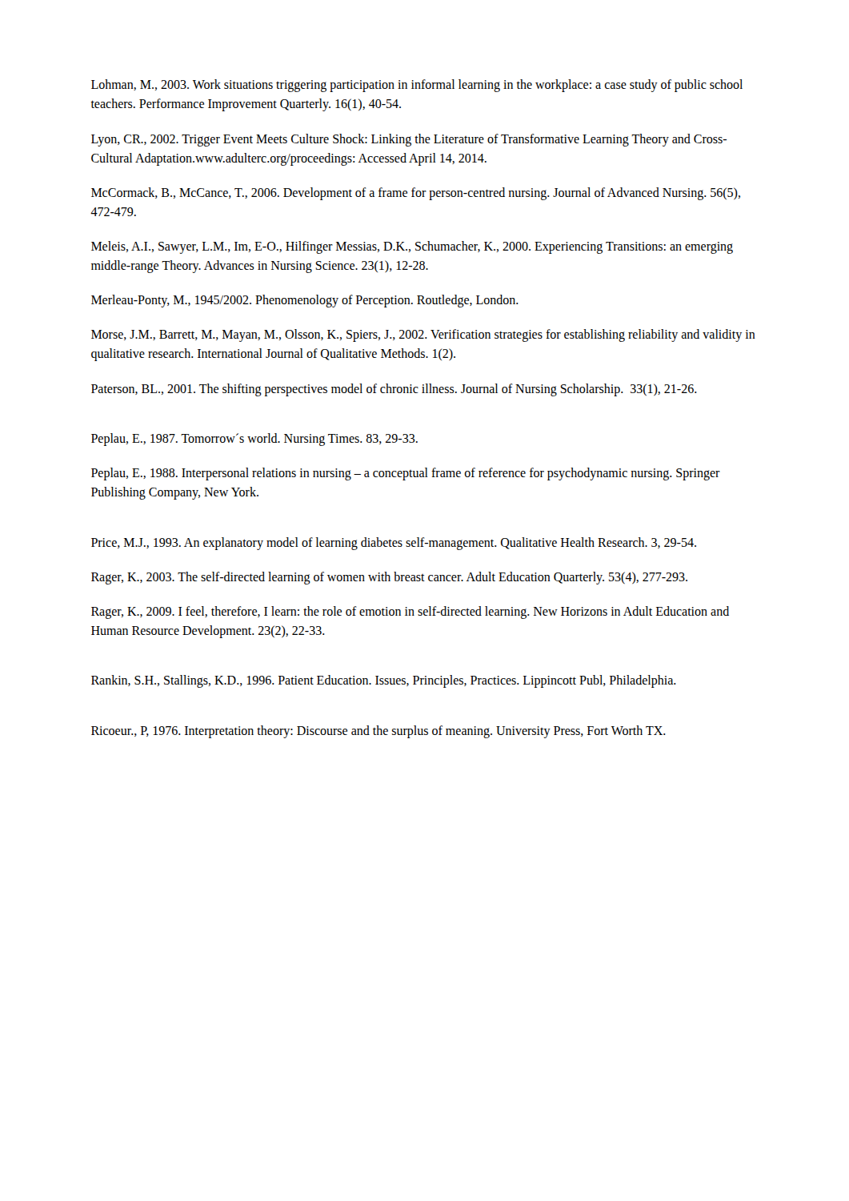Lohman, M., 2003. Work situations triggering participation in informal learning in the workplace: a case study of public school teachers. Performance Improvement Quarterly. 16(1), 40-54.
Lyon, CR., 2002. Trigger Event Meets Culture Shock: Linking the Literature of Transformative Learning Theory and Cross-Cultural Adaptation.www.adulterc.org/proceedings: Accessed April 14, 2014.
McCormack, B., McCance, T., 2006. Development of a frame for person-centred nursing. Journal of Advanced Nursing. 56(5), 472-479.
Meleis, A.I., Sawyer, L.M., Im, E-O., Hilfinger Messias, D.K., Schumacher, K., 2000. Experiencing Transitions: an emerging middle-range Theory. Advances in Nursing Science. 23(1), 12-28.
Merleau-Ponty, M., 1945/2002. Phenomenology of Perception. Routledge, London.
Morse, J.M., Barrett, M., Mayan, M., Olsson, K., Spiers, J., 2002. Verification strategies for establishing reliability and validity in qualitative research. International Journal of Qualitative Methods. 1(2).
Paterson, BL., 2001. The shifting perspectives model of chronic illness. Journal of Nursing Scholarship. 33(1), 21-26.
Peplau, E., 1987. Tomorrow´s world. Nursing Times. 83, 29-33.
Peplau, E., 1988. Interpersonal relations in nursing – a conceptual frame of reference for psychodynamic nursing. Springer Publishing Company, New York.
Price, M.J., 1993. An explanatory model of learning diabetes self-management. Qualitative Health Research. 3, 29-54.
Rager, K., 2003. The self-directed learning of women with breast cancer. Adult Education Quarterly. 53(4), 277-293.
Rager, K., 2009. I feel, therefore, I learn: the role of emotion in self-directed learning. New Horizons in Adult Education and Human Resource Development. 23(2), 22-33.
Rankin, S.H., Stallings, K.D., 1996. Patient Education. Issues, Principles, Practices. Lippincott Publ, Philadelphia.
Ricoeur., P, 1976. Interpretation theory: Discourse and the surplus of meaning. University Press, Fort Worth TX.